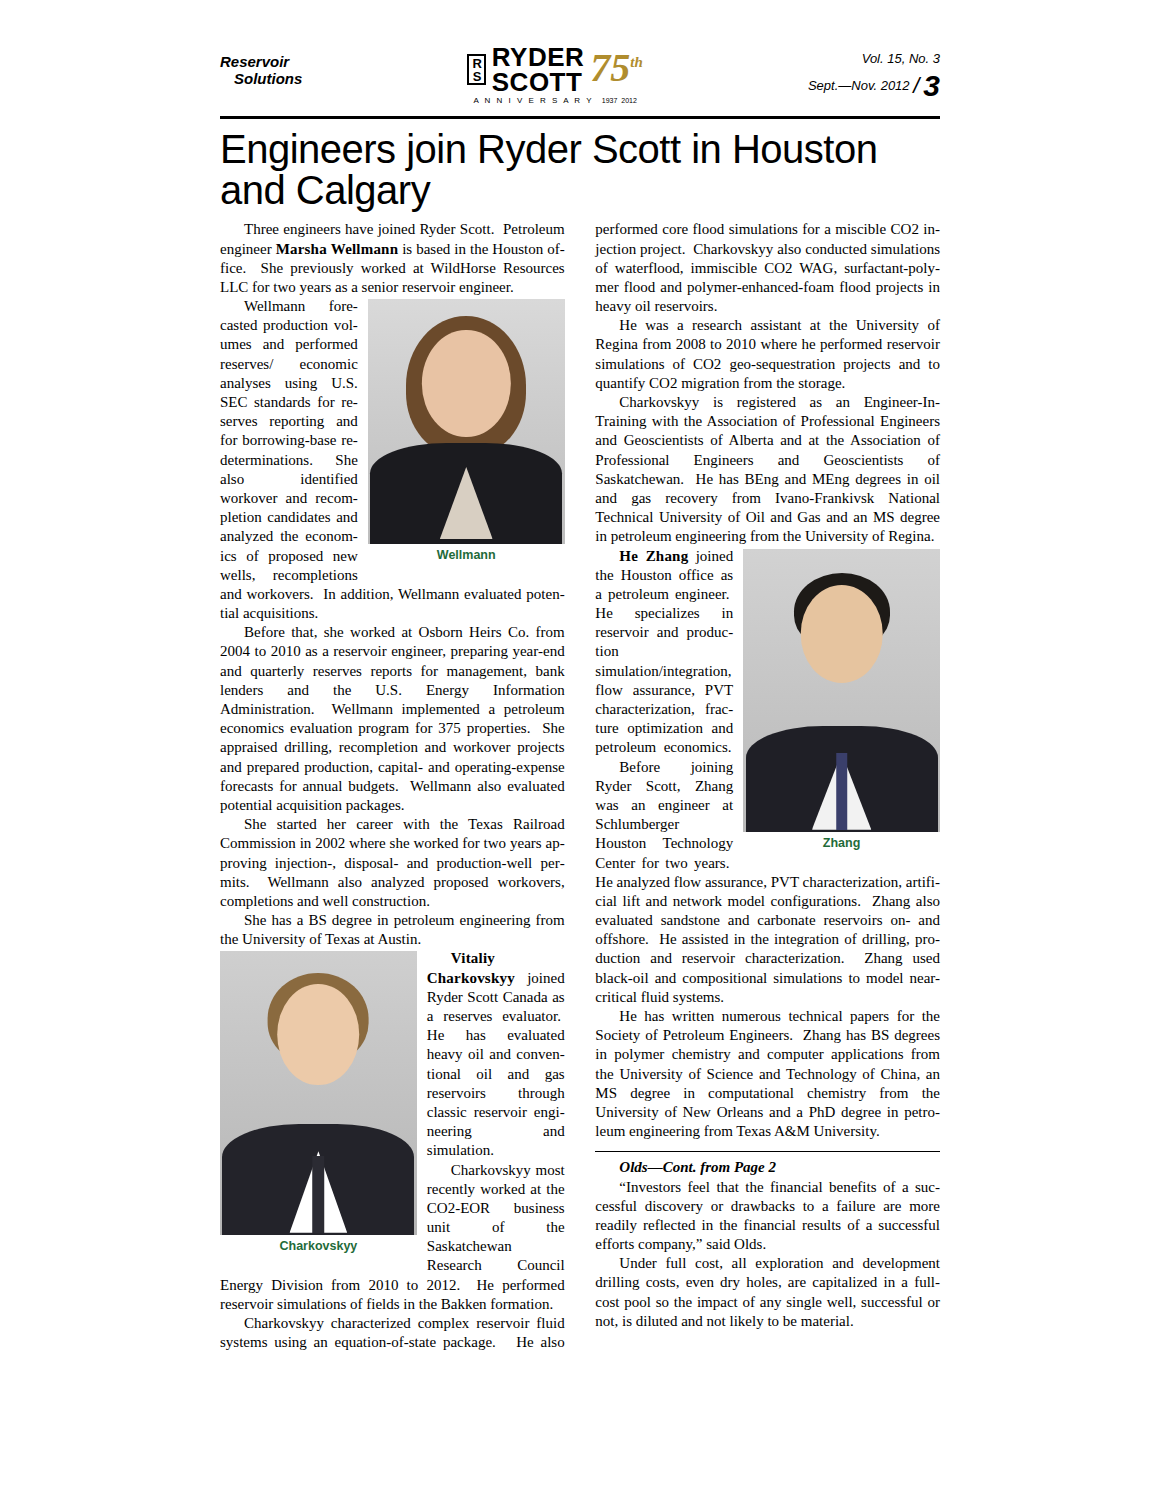Reservoir Solutions
R
S RYDER
SCOTT 75th
A N N I V E R S A R Y 1937 2012
Vol. 15, No. 3
Sept.—Nov. 2012 /3
Engineers join Ryder Scott in Houston and Calgary
Three engineers have joined Ryder Scott. Petroleum engineer Marsha Wellmann is based in the Houston office. She previously worked at WildHorse Resources LLC for two years as a senior reservoir engineer.
Wellmann
Wellmann forecasted production volumes and performed reserves/ economic analyses using U.S. SEC standards for reserves reporting and for borrowing-base redeterminations. She also identified workover and recompletion candidates and analyzed the economics of proposed new wells, recompletions and workovers. In addition, Wellmann evaluated potential acquisitions.
Before that, she worked at Osborn Heirs Co. from 2004 to 2010 as a reservoir engineer, preparing year-end and quarterly reserves reports for management, bank lenders and the U.S. Energy Information Administration. Wellmann implemented a petroleum economics evaluation program for 375 properties. She appraised drilling, recompletion and workover projects and prepared production, capital- and operating-expense forecasts for annual budgets. Wellmann also evaluated potential acquisition packages.
She started her career with the Texas Railroad Commission in 2002 where she worked for two years approving injection-, disposal- and production-well permits. Wellmann also analyzed proposed workovers, completions and well construction.
She has a BS degree in petroleum engineering from the University of Texas at Austin.
Charkovskyy
Vitaliy Charkovskyy joined Ryder Scott Canada as a reserves evaluator. He has evaluated heavy oil and conventional oil and gas reservoirs through classic reservoir engineering and simulation.
Charkovskyy most recently worked at the CO2-EOR business unit of the Saskatchewan Research Council Energy Division from 2010 to 2012. He performed reservoir simulations of fields in the Bakken formation.
Charkovskyy characterized complex reservoir fluid systems using an equation-of-state package. He also performed core flood simulations for a miscible CO2 injection project. Charkovskyy also conducted simulations of waterflood, immiscible CO2 WAG, surfactant-polymer flood and polymer-enhanced-foam flood projects in heavy oil reservoirs.
He was a research assistant at the University of Regina from 2008 to 2010 where he performed reservoir simulations of CO2 geo-sequestration projects and to quantify CO2 migration from the storage.
Charkovskyy is registered as an Engineer-In-Training with the Association of Professional Engineers and Geoscientists of Alberta and at the Association of Professional Engineers and Geoscientists of Saskatchewan. He has BEng and MEng degrees in oil and gas recovery from Ivano-Frankivsk National Technical University of Oil and Gas and an MS degree in petroleum engineering from the University of Regina.
Zhang
He Zhang joined the Houston office as a petroleum engineer. He specializes in reservoir and production simulation/integration, flow assurance, PVT characterization, fracture optimization and petroleum economics.
Before joining Ryder Scott, Zhang was an engineer at Schlumberger Houston Technology Center for two years. He analyzed flow assurance, PVT characterization, artificial lift and network model configurations. Zhang also evaluated sandstone and carbonate reservoirs on- and offshore. He assisted in the integration of drilling, production and reservoir characterization. Zhang used black-oil and compositional simulations to model near-critical fluid systems.
He has written numerous technical papers for the Society of Petroleum Engineers. Zhang has BS degrees in polymer chemistry and computer applications from the University of Science and Technology of China, an MS degree in computational chemistry from the University of New Orleans and a PhD degree in petroleum engineering from Texas A&M University.
Olds—Cont. from Page 2
“Investors feel that the financial benefits of a successful discovery or drawbacks to a failure are more readily reflected in the financial results of a successful efforts company,” said Olds.
Under full cost, all exploration and development drilling costs, even dry holes, are capitalized in a full-cost pool so the impact of any single well, successful or not, is diluted and not likely to be material.